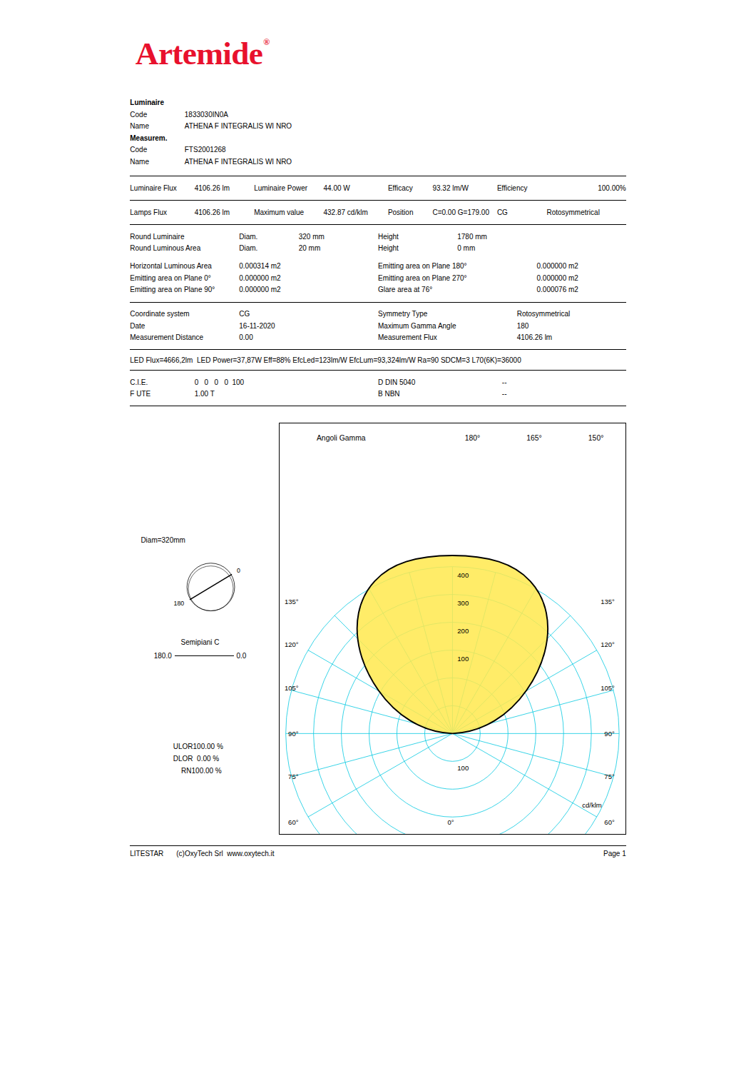Artemide®
| Luminaire | |
| Code | 1833030IN0A |
| Name | ATHENA F INTEGRALIS WI NRO |
| Measurem. | |
| Code | FTS2001268 |
| Name | ATHENA F INTEGRALIS WI NRO |
| Luminaire Flux | 4106.26 lm | Luminaire Power | 44.00 W | Efficacy | 93.32 lm/W | Efficiency | 100.00% |
| Lamps Flux | 4106.26 lm | Maximum value | 432.87 cd/klm | Position | C=0.00 G=179.00 | CG | Rotosymmetrical |
| Round Luminaire | Diam. | 320 mm | Height | 1780 mm | |
| Round Luminous Area | Diam. | 20 mm | Height | 0 mm | |
| Horizontal Luminous Area | 0.000314 m2 | Emitting area on Plane 180° | 0.000000 m2 |
| Emitting area on Plane 0° | 0.000000 m2 | Emitting area on Plane 270° | 0.000000 m2 |
| Emitting area on Plane 90° | 0.000000 m2 | Glare area at 76° | 0.000076 m2 |
| Coordinate system | CG | Symmetry Type | Rotosymmetrical |
| Date | 16-11-2020 | Maximum Gamma Angle | 180 |
| Measurement Distance | 0.00 | Measurement Flux | 4106.26 lm |
LED Flux=4666,2lm LED Power=37,87W Eff=88% EfcLed=123lm/W EfcLum=93,324lm/W Ra=90 SDCM=3 L70(6K)=36000
| C.I.E. | 0 0 0 0 100 | D DIN 5040 | -- |
| F UTE | 1.00 T | B NBN | -- |
Diam=320mm
0 180
Semipiani C
180.0 0.0
ULOR100.00 %
DLOR 0.00 %
RN100.00 %
Angoli Gamma 180° 165° 150° 400 300 200 100 100 135° 135° 120° 120° 105° 105° 90° 90° 75° 75° 60° 0° 60° cd/klm
LITESTAR (c)OxyTech Srl www.oxytech.it
Page 1